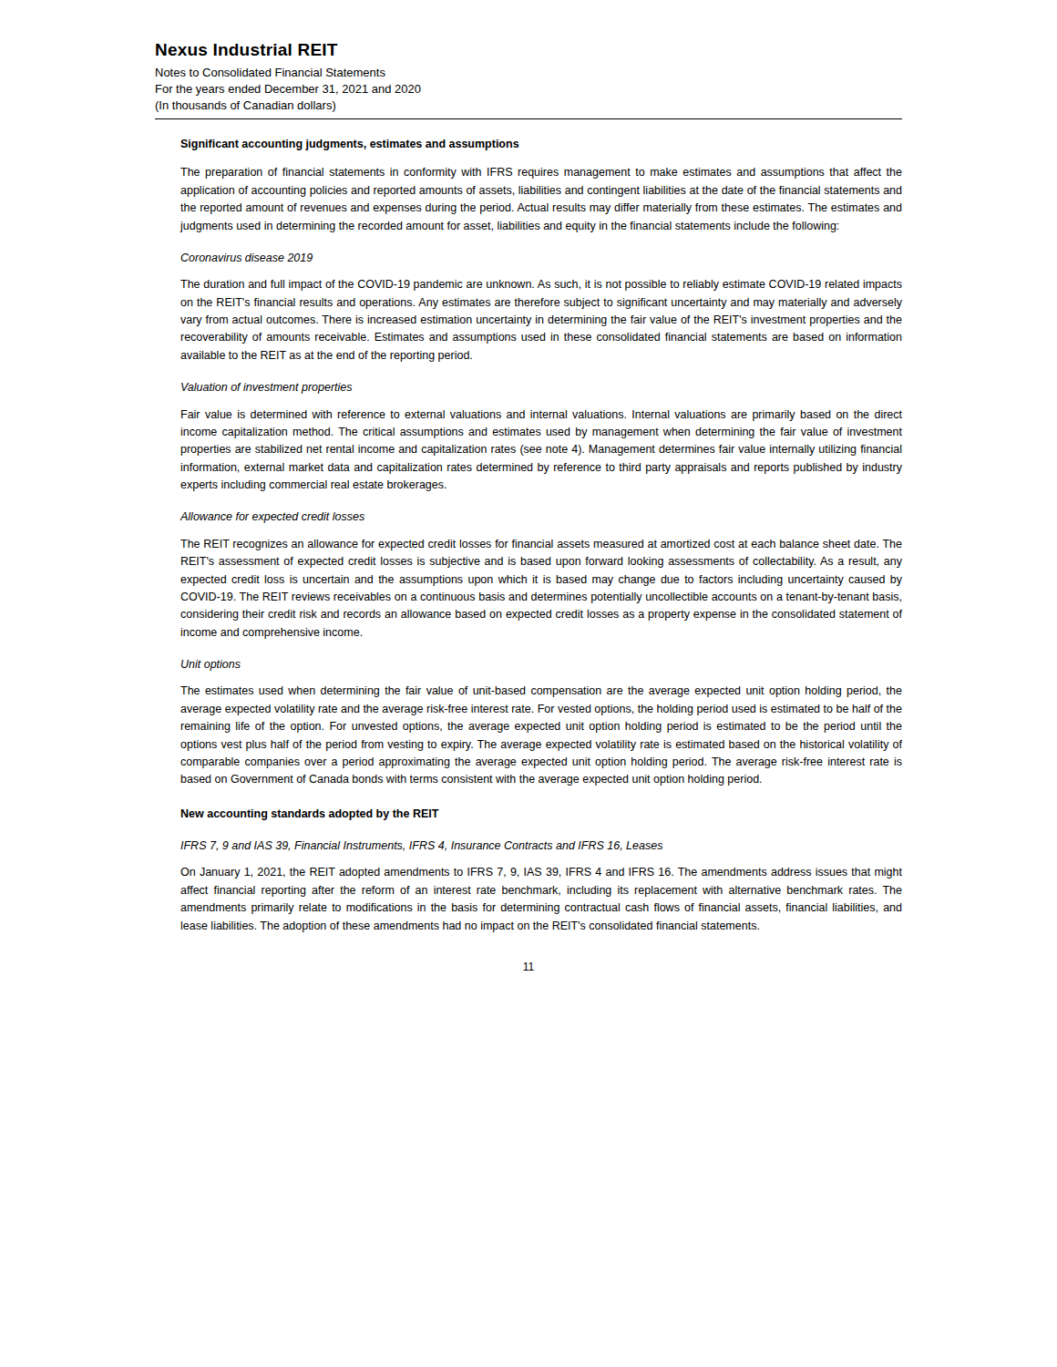Nexus Industrial REIT
Notes to Consolidated Financial Statements
For the years ended December 31, 2021 and 2020
(In thousands of Canadian dollars)
Significant accounting judgments, estimates and assumptions
The preparation of financial statements in conformity with IFRS requires management to make estimates and assumptions that affect the application of accounting policies and reported amounts of assets, liabilities and contingent liabilities at the date of the financial statements and the reported amount of revenues and expenses during the period. Actual results may differ materially from these estimates. The estimates and judgments used in determining the recorded amount for asset, liabilities and equity in the financial statements include the following:
Coronavirus disease 2019
The duration and full impact of the COVID-19 pandemic are unknown. As such, it is not possible to reliably estimate COVID-19 related impacts on the REIT's financial results and operations. Any estimates are therefore subject to significant uncertainty and may materially and adversely vary from actual outcomes. There is increased estimation uncertainty in determining the fair value of the REIT's investment properties and the recoverability of amounts receivable. Estimates and assumptions used in these consolidated financial statements are based on information available to the REIT as at the end of the reporting period.
Valuation of investment properties
Fair value is determined with reference to external valuations and internal valuations. Internal valuations are primarily based on the direct income capitalization method. The critical assumptions and estimates used by management when determining the fair value of investment properties are stabilized net rental income and capitalization rates (see note 4). Management determines fair value internally utilizing financial information, external market data and capitalization rates determined by reference to third party appraisals and reports published by industry experts including commercial real estate brokerages.
Allowance for expected credit losses
The REIT recognizes an allowance for expected credit losses for financial assets measured at amortized cost at each balance sheet date. The REIT's assessment of expected credit losses is subjective and is based upon forward looking assessments of collectability. As a result, any expected credit loss is uncertain and the assumptions upon which it is based may change due to factors including uncertainty caused by COVID-19. The REIT reviews receivables on a continuous basis and determines potentially uncollectible accounts on a tenant-by-tenant basis, considering their credit risk and records an allowance based on expected credit losses as a property expense in the consolidated statement of income and comprehensive income.
Unit options
The estimates used when determining the fair value of unit-based compensation are the average expected unit option holding period, the average expected volatility rate and the average risk-free interest rate. For vested options, the holding period used is estimated to be half of the remaining life of the option. For unvested options, the average expected unit option holding period is estimated to be the period until the options vest plus half of the period from vesting to expiry. The average expected volatility rate is estimated based on the historical volatility of comparable companies over a period approximating the average expected unit option holding period. The average risk-free interest rate is based on Government of Canada bonds with terms consistent with the average expected unit option holding period.
New accounting standards adopted by the REIT
IFRS 7, 9 and IAS 39, Financial Instruments, IFRS 4, Insurance Contracts and IFRS 16, Leases
On January 1, 2021, the REIT adopted amendments to IFRS 7, 9, IAS 39, IFRS 4 and IFRS 16. The amendments address issues that might affect financial reporting after the reform of an interest rate benchmark, including its replacement with alternative benchmark rates. The amendments primarily relate to modifications in the basis for determining contractual cash flows of financial assets, financial liabilities, and lease liabilities. The adoption of these amendments had no impact on the REIT's consolidated financial statements.
11